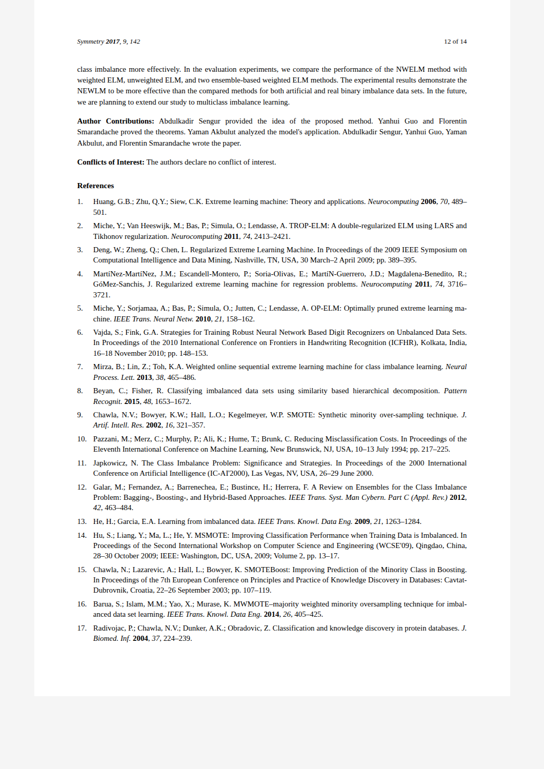Symmetry 2017, 9, 142 12 of 14
class imbalance more effectively. In the evaluation experiments, we compare the performance of the NWELM method with weighted ELM, unweighted ELM, and two ensemble-based weighted ELM methods. The experimental results demonstrate the NEWLM to be more effective than the compared methods for both artificial and real binary imbalance data sets. In the future, we are planning to extend our study to multiclass imbalance learning.
Author Contributions: Abdulkadir Sengur provided the idea of the proposed method. Yanhui Guo and Florentin Smarandache proved the theorems. Yaman Akbulut analyzed the model's application. Abdulkadir Sengur, Yanhui Guo, Yaman Akbulut, and Florentin Smarandache wrote the paper.
Conflicts of Interest: The authors declare no conflict of interest.
References
Huang, G.B.; Zhu, Q.Y.; Siew, C.K. Extreme learning machine: Theory and applications. Neurocomputing 2006, 70, 489–501.
Miche, Y.; Van Heeswijk, M.; Bas, P.; Simula, O.; Lendasse, A. TROP-ELM: A double-regularized ELM using LARS and Tikhonov regularization. Neurocomputing 2011, 74, 2413–2421.
Deng, W.; Zheng, Q.; Chen, L. Regularized Extreme Learning Machine. In Proceedings of the 2009 IEEE Symposium on Computational Intelligence and Data Mining, Nashville, TN, USA, 30 March–2 April 2009; pp. 389–395.
MartíNez-MartíNez, J.M.; Escandell-Montero, P.; Soria-Olivas, E.; MartíN-Guerrero, J.D.; Magdalena-Benedito, R.; GóMez-Sanchis, J. Regularized extreme learning machine for regression problems. Neurocomputing 2011, 74, 3716–3721.
Miche, Y.; Sorjamaa, A.; Bas, P.; Simula, O.; Jutten, C.; Lendasse, A. OP-ELM: Optimally pruned extreme learning machine. IEEE Trans. Neural Netw. 2010, 21, 158–162.
Vajda, S.; Fink, G.A. Strategies for Training Robust Neural Network Based Digit Recognizers on Unbalanced Data Sets. In Proceedings of the 2010 International Conference on Frontiers in Handwriting Recognition (ICFHR), Kolkata, India, 16–18 November 2010; pp. 148–153.
Mirza, B.; Lin, Z.; Toh, K.A. Weighted online sequential extreme learning machine for class imbalance learning. Neural Process. Lett. 2013, 38, 465–486.
Beyan, C.; Fisher, R. Classifying imbalanced data sets using similarity based hierarchical decomposition. Pattern Recognit. 2015, 48, 1653–1672.
Chawla, N.V.; Bowyer, K.W.; Hall, L.O.; Kegelmeyer, W.P. SMOTE: Synthetic minority over-sampling technique. J. Artif. Intell. Res. 2002, 16, 321–357.
Pazzani, M.; Merz, C.; Murphy, P.; Ali, K.; Hume, T.; Brunk, C. Reducing Misclassification Costs. In Proceedings of the Eleventh International Conference on Machine Learning, New Brunswick, NJ, USA, 10–13 July 1994; pp. 217–225.
Japkowicz, N. The Class Imbalance Problem: Significance and Strategies. In Proceedings of the 2000 International Conference on Artificial Intelligence (IC-AI'2000), Las Vegas, NV, USA, 26–29 June 2000.
Galar, M.; Fernandez, A.; Barrenechea, E.; Bustince, H.; Herrera, F. A Review on Ensembles for the Class Imbalance Problem: Bagging-, Boosting-, and Hybrid-Based Approaches. IEEE Trans. Syst. Man Cybern. Part C (Appl. Rev.) 2012, 42, 463–484.
He, H.; Garcia, E.A. Learning from imbalanced data. IEEE Trans. Knowl. Data Eng. 2009, 21, 1263–1284.
Hu, S.; Liang, Y.; Ma, L.; He, Y. MSMOTE: Improving Classification Performance when Training Data is Imbalanced. In Proceedings of the Second International Workshop on Computer Science and Engineering (WCSE'09), Qingdao, China, 28–30 October 2009; IEEE: Washington, DC, USA, 2009; Volume 2, pp. 13–17.
Chawla, N.; Lazarevic, A.; Hall, L.; Bowyer, K. SMOTEBoost: Improving Prediction of the Minority Class in Boosting. In Proceedings of the 7th European Conference on Principles and Practice of Knowledge Discovery in Databases: Cavtat-Dubrovnik, Croatia, 22–26 September 2003; pp. 107–119.
Barua, S.; Islam, M.M.; Yao, X.; Murase, K. MWMOTE–majority weighted minority oversampling technique for imbalanced data set learning. IEEE Trans. Knowl. Data Eng. 2014, 26, 405–425.
Radivojac, P.; Chawla, N.V.; Dunker, A.K.; Obradovic, Z. Classification and knowledge discovery in protein databases. J. Biomed. Inf. 2004, 37, 224–239.